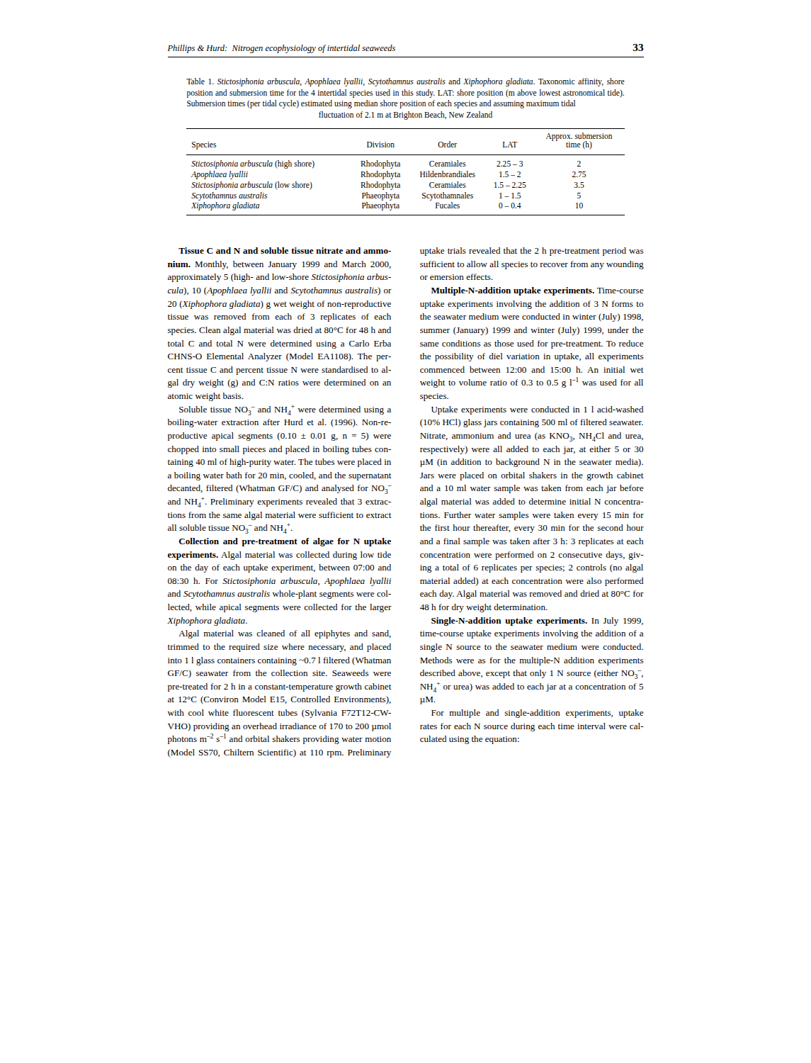Phillips & Hurd: Nitrogen ecophysiology of intertidal seaweeds 33
Table 1. Stictosiphonia arbuscula, Apophlaea lyallii, Scytothamnus australis and Xiphophora gladiata. Taxonomic affinity, shore position and submersion time for the 4 intertidal species used in this study. LAT: shore position (m above lowest astronomical tide). Submersion times (per tidal cycle) estimated using median shore position of each species and assuming maximum tidal fluctuation of 2.1 m at Brighton Beach, New Zealand
| Species | Division | Order | LAT | Approx. submersion time (h) |
| --- | --- | --- | --- | --- |
| Stictosiphonia arbuscula (high shore) | Rhodophyta | Ceramiales | 2.25 – 3 | 2 |
| Apophlaea lyallii | Rhodophyta | Hildenbrandiales | 1.5 – 2 | 2.75 |
| Stictosiphonia arbuscula (low shore) | Rhodophyta | Ceramiales | 1.5 – 2.25 | 3.5 |
| Scytothamnus australis | Phaeophyta | Scytothamnales | 1 – 1.5 | 5 |
| Xiphophora gladiata | Phaeophyta | Fucales | 0 – 0.4 | 10 |
Tissue C and N and soluble tissue nitrate and ammonium. Monthly, between January 1999 and March 2000, approximately 5 (high- and low-shore Stictosiphonia arbuscula), 10 (Apophlaea lyallii and Scytothamnus australis) or 20 (Xiphophora gladiata) g wet weight of non-reproductive tissue was removed from each of 3 replicates of each species. Clean algal material was dried at 80°C for 48 h and total C and total N were determined using a Carlo Erba CHNS-O Elemental Analyzer (Model EA1108). The percent tissue C and percent tissue N were standardised to algal dry weight (g) and C:N ratios were determined on an atomic weight basis.
Soluble tissue NO3– and NH4+ were determined using a boiling-water extraction after Hurd et al. (1996). Non-reproductive apical segments (0.10 ± 0.01 g, n = 5) were chopped into small pieces and placed in boiling tubes containing 40 ml of high-purity water. The tubes were placed in a boiling water bath for 20 min, cooled, and the supernatant decanted, filtered (Whatman GF/C) and analysed for NO3– and NH4+. Preliminary experiments revealed that 3 extractions from the same algal material were sufficient to extract all soluble tissue NO3– and NH4+.
Collection and pre-treatment of algae for N uptake experiments. Algal material was collected during low tide on the day of each uptake experiment, between 07:00 and 08:30 h. For Stictosiphonia arbuscula, Apophlaea lyallii and Scytothamnus australis whole-plant segments were collected, while apical segments were collected for the larger Xiphophora gladiata.
Algal material was cleaned of all epiphytes and sand, trimmed to the required size where necessary, and placed into 1 l glass containers containing ~0.7 l filtered (Whatman GF/C) seawater from the collection site. Seaweeds were pre-treated for 2 h in a constant-temperature growth cabinet at 12°C (Conviron Model E15, Controlled Environments), with cool white fluorescent tubes (Sylvania F72T12-CW-VHO) providing an overhead irradiance of 170 to 200 µmol photons m–2 s–1 and orbital shakers providing water motion (Model SS70, Chiltern Scientific) at 110 rpm. Preliminary uptake trials revealed that the 2 h pre-treatment period was sufficient to allow all species to recover from any wounding or emersion effects.
Multiple-N-addition uptake experiments. Time-course uptake experiments involving the addition of 3 N forms to the seawater medium were conducted in winter (July) 1998, summer (January) 1999 and winter (July) 1999, under the same conditions as those used for pre-treatment. To reduce the possibility of diel variation in uptake, all experiments commenced between 12:00 and 15:00 h. An initial wet weight to volume ratio of 0.3 to 0.5 g l–1 was used for all species.
Uptake experiments were conducted in 1 l acid-washed (10% HCl) glass jars containing 500 ml of filtered seawater. Nitrate, ammonium and urea (as KNO3, NH4Cl and urea, respectively) were all added to each jar, at either 5 or 30 µM (in addition to background N in the seawater media). Jars were placed on orbital shakers in the growth cabinet and a 10 ml water sample was taken from each jar before algal material was added to determine initial N concentrations. Further water samples were taken every 15 min for the first hour thereafter, every 30 min for the second hour and a final sample was taken after 3 h: 3 replicates at each concentration were performed on 2 consecutive days, giving a total of 6 replicates per species; 2 controls (no algal material added) at each concentration were also performed each day. Algal material was removed and dried at 80°C for 48 h for dry weight determination.
Single-N-addition uptake experiments. In July 1999, time-course uptake experiments involving the addition of a single N source to the seawater medium were conducted. Methods were as for the multiple-N addition experiments described above, except that only 1 N source (either NO3–, NH4+ or urea) was added to each jar at a concentration of 5 µM.
For multiple and single-addition experiments, uptake rates for each N source during each time interval were calculated using the equation: